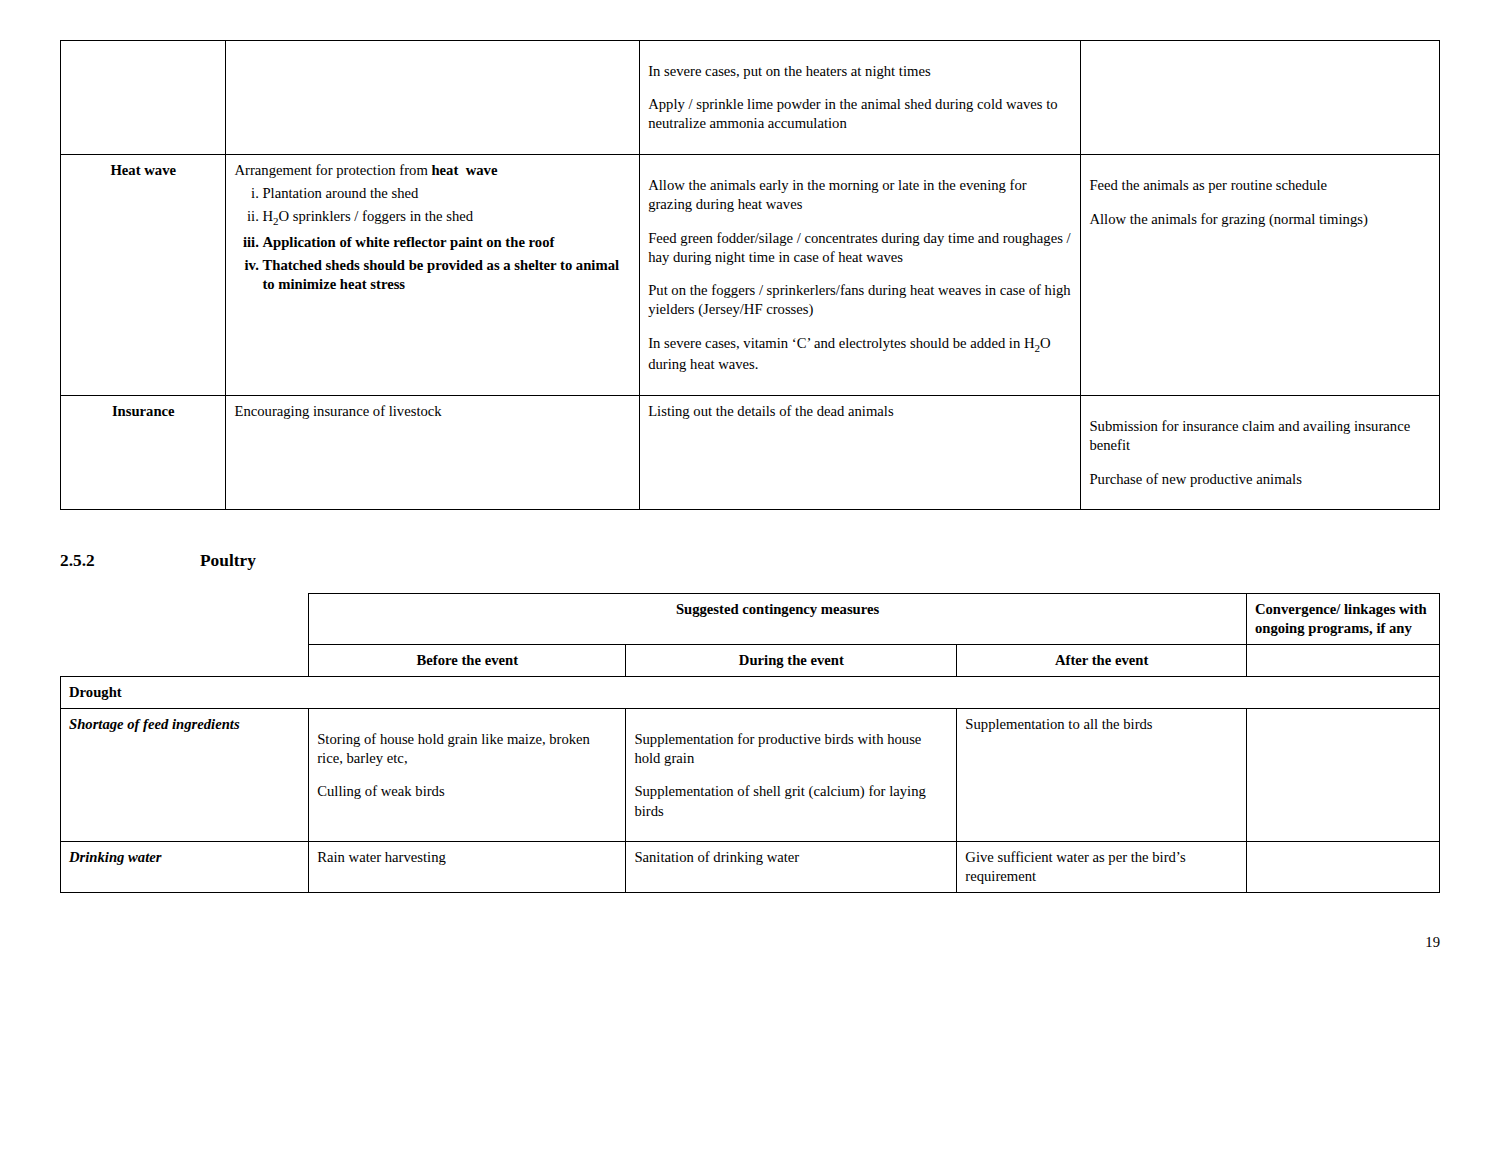| | | In severe cases, put on the heaters at night times Apply / sprinkle lime powder in the animal shed during cold waves to neutralize ammonia accumulation | |
| Heat wave | Arrangement for protection from heat wave Plantation around the shed H 2 O sprinklers / foggers in the shed Application of white reflector paint on the roof Thatched sheds should be provided as a shelter to animal to minimize heat stress | Allow the animals early in the morning or late in the evening for grazing during heat waves Feed green fodder/silage / concentrates during day time and roughages / hay during night time in case of heat waves Put on the foggers / sprinkerlers/fans during heat weaves in case of high yielders (Jersey/HF crosses) In severe cases, vitamin ‘C’ and electrolytes should be added in H 2 O during heat waves. | Feed the animals as per routine schedule Allow the animals for grazing (normal timings) |
| Insurance | Encouraging insurance of livestock | Listing out the details of the dead animals | Submission for insurance claim and availing insurance benefit Purchase of new productive animals |
2.5.2 Poultry
| | Suggested contingency measures | Convergence/ linkages with ongoing programs, if any |
| | Before the event | During the event | After the event | |
| Drought |
| Shortage of feed ingredients | Storing of house hold grain like maize, broken rice, barley etc, Culling of weak birds | Supplementation for productive birds with house hold grain Supplementation of shell grit (calcium) for laying birds | Supplementation to all the birds | |
| Drinking water | Rain water harvesting | Sanitation of drinking water | Give sufficient water as per the bird’s requirement | |
19